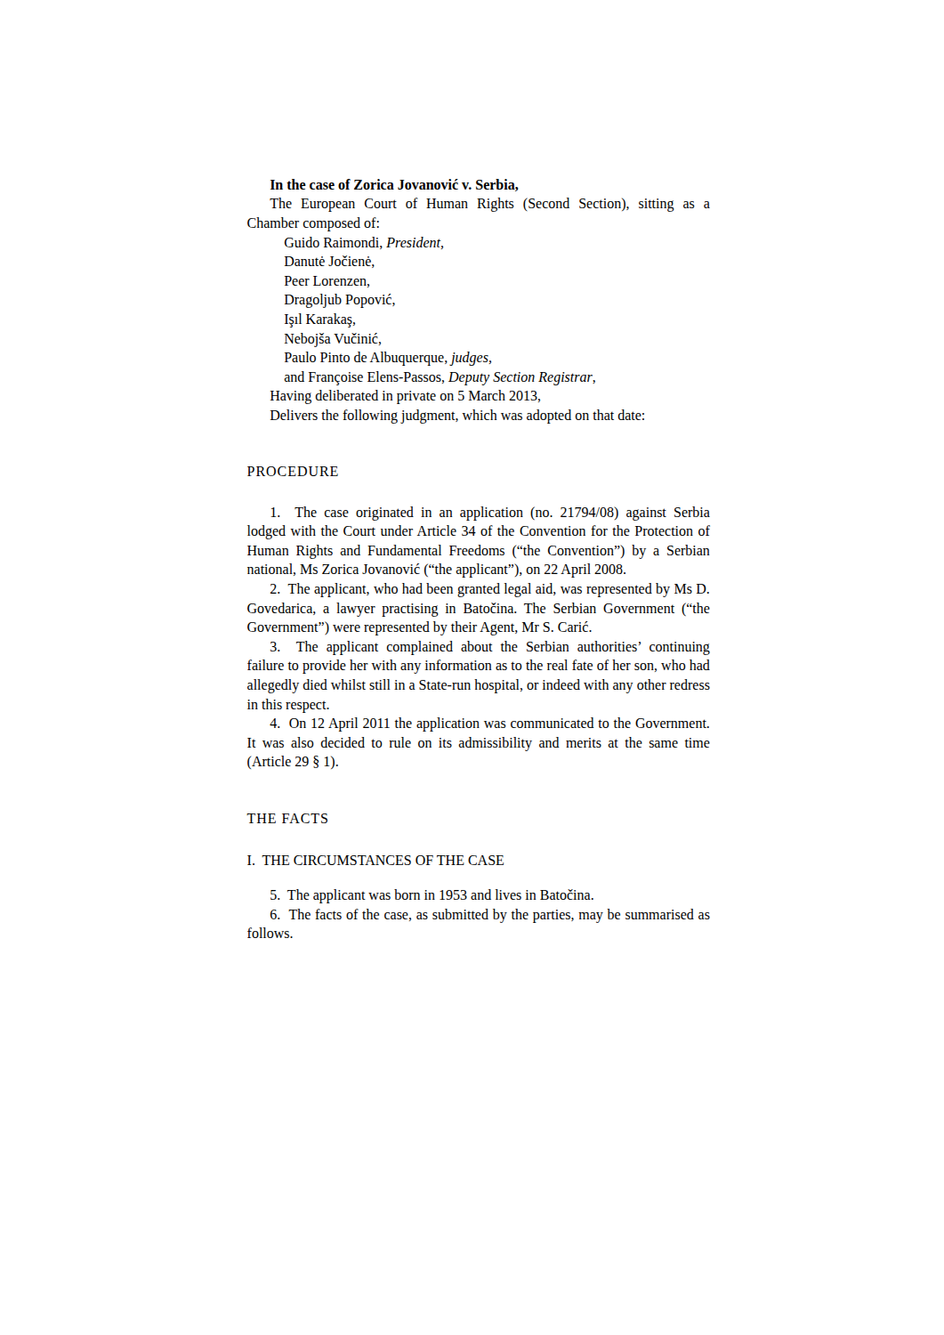In the case of Zorica Jovanović v. Serbia,
The European Court of Human Rights (Second Section), sitting as a Chamber composed of:
Guido Raimondi, President,
Danutė Jočienė,
Peer Lorenzen,
Dragoljub Popović,
Işıl Karakaş,
Nebojša Vučinić,
Paulo Pinto de Albuquerque, judges,
and Françoise Elens-Passos, Deputy Section Registrar,
Having deliberated in private on 5 March 2013,
Delivers the following judgment, which was adopted on that date:
PROCEDURE
1. The case originated in an application (no. 21794/08) against Serbia lodged with the Court under Article 34 of the Convention for the Protection of Human Rights and Fundamental Freedoms (“the Convention”) by a Serbian national, Ms Zorica Jovanović (“the applicant”), on 22 April 2008.
2. The applicant, who had been granted legal aid, was represented by Ms D. Govedarica, a lawyer practising in Batočina. The Serbian Government (“the Government”) were represented by their Agent, Mr S. Carić.
3. The applicant complained about the Serbian authorities’ continuing failure to provide her with any information as to the real fate of her son, who had allegedly died whilst still in a State-run hospital, or indeed with any other redress in this respect.
4. On 12 April 2011 the application was communicated to the Government. It was also decided to rule on its admissibility and merits at the same time (Article 29 § 1).
THE FACTS
I. THE CIRCUMSTANCES OF THE CASE
5. The applicant was born in 1953 and lives in Batočina.
6. The facts of the case, as submitted by the parties, may be summarised as follows.